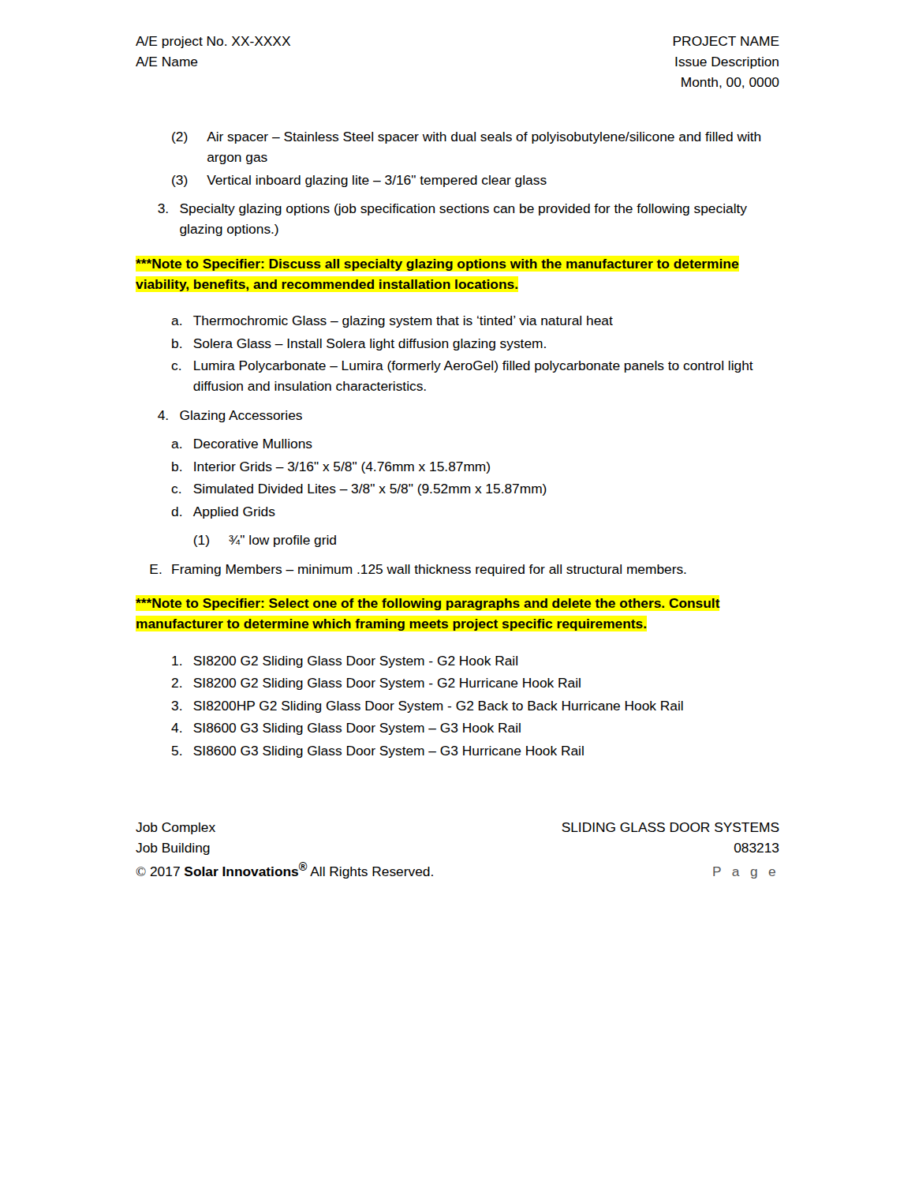A/E project No. XX-XXXX
A/E Name
PROJECT NAME
Issue Description
Month, 00, 0000
(2) Air spacer – Stainless Steel spacer with dual seals of polyisobutylene/silicone and filled with argon gas
(3) Vertical inboard glazing lite – 3/16" tempered clear glass
3. Specialty glazing options (job specification sections can be provided for the following specialty glazing options.)
***Note to Specifier: Discuss all specialty glazing options with the manufacturer to determine viability, benefits, and recommended installation locations.
a. Thermochromic Glass – glazing system that is ‘tinted’ via natural heat
b. Solera Glass – Install Solera light diffusion glazing system.
c. Lumira Polycarbonate – Lumira (formerly AeroGel) filled polycarbonate panels to control light diffusion and insulation characteristics.
4. Glazing Accessories
a. Decorative Mullions
b. Interior Grids – 3/16" x 5/8" (4.76mm x 15.87mm)
c. Simulated Divided Lites – 3/8" x 5/8" (9.52mm x 15.87mm)
d. Applied Grids
(1) ¾" low profile grid
E. Framing Members – minimum .125 wall thickness required for all structural members.
***Note to Specifier: Select one of the following paragraphs and delete the others. Consult manufacturer to determine which framing meets project specific requirements.
1. SI8200 G2 Sliding Glass Door System - G2 Hook Rail
2. SI8200 G2 Sliding Glass Door System - G2 Hurricane Hook Rail
3. SI8200HP G2 Sliding Glass Door System - G2 Back to Back Hurricane Hook Rail
4. SI8600 G3 Sliding Glass Door System – G3 Hook Rail
5. SI8600 G3 Sliding Glass Door System – G3 Hurricane Hook Rail
Job Complex
SLIDING GLASS DOOR SYSTEMS
Job Building
083213
© 2017 Solar Innovations® All Rights Reserved.
P a g e